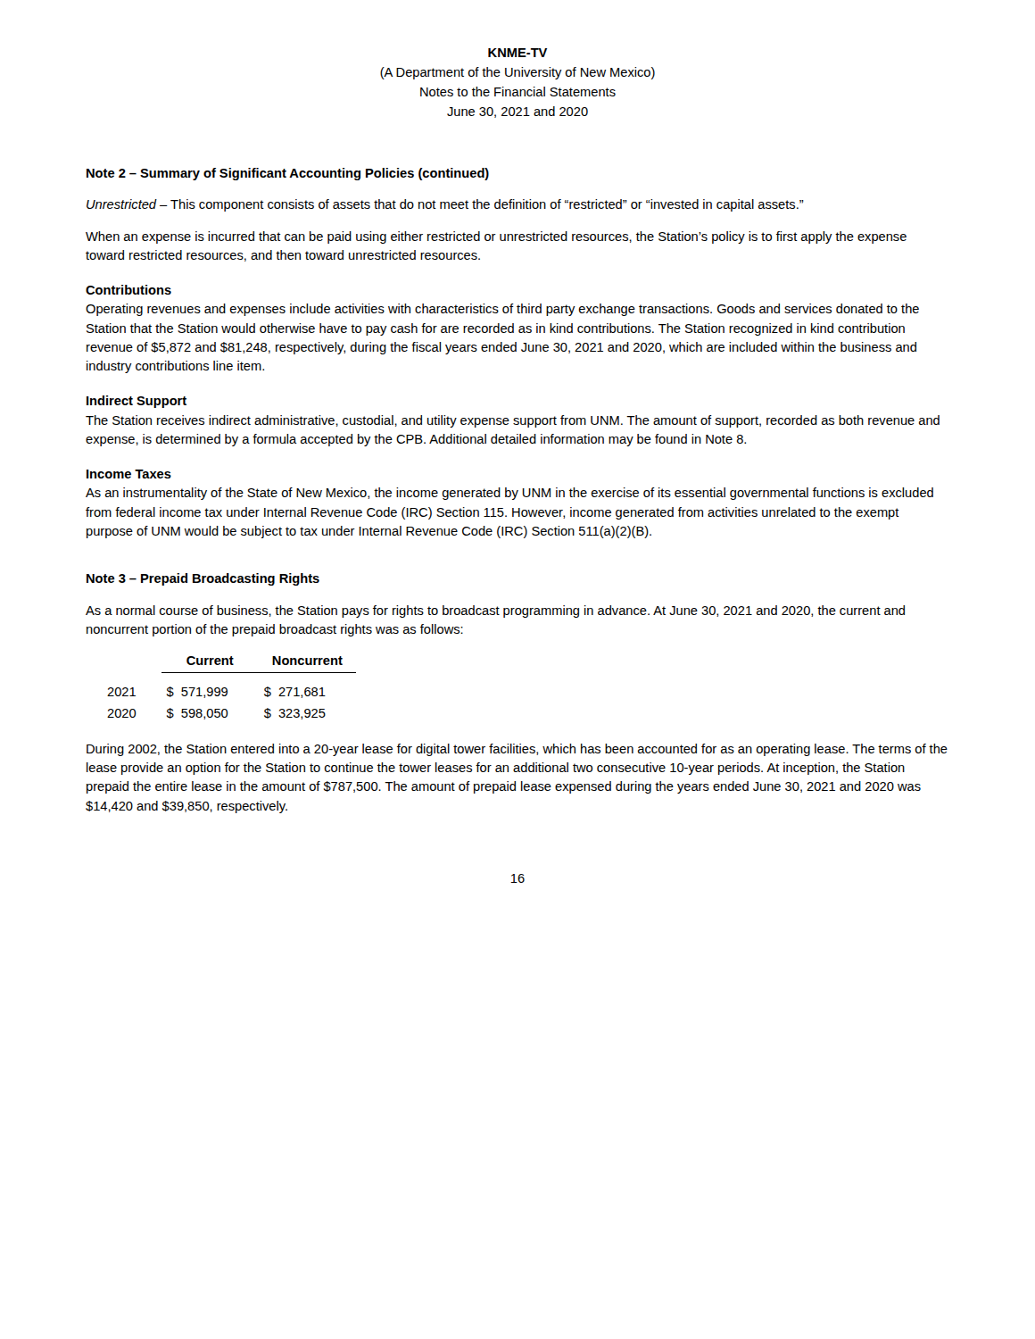KNME-TV
(A Department of the University of New Mexico)
Notes to the Financial Statements
June 30, 2021 and 2020
Note 2 – Summary of Significant Accounting Policies (continued)
Unrestricted – This component consists of assets that do not meet the definition of “restricted” or “invested in capital assets.”
When an expense is incurred that can be paid using either restricted or unrestricted resources, the Station’s policy is to first apply the expense toward restricted resources, and then toward unrestricted resources.
Contributions
Operating revenues and expenses include activities with characteristics of third party exchange transactions. Goods and services donated to the Station that the Station would otherwise have to pay cash for are recorded as in kind contributions. The Station recognized in kind contribution revenue of $5,872 and $81,248, respectively, during the fiscal years ended June 30, 2021 and 2020, which are included within the business and industry contributions line item.
Indirect Support
The Station receives indirect administrative, custodial, and utility expense support from UNM. The amount of support, recorded as both revenue and expense, is determined by a formula accepted by the CPB. Additional detailed information may be found in Note 8.
Income Taxes
As an instrumentality of the State of New Mexico, the income generated by UNM in the exercise of its essential governmental functions is excluded from federal income tax under Internal Revenue Code (IRC) Section 115. However, income generated from activities unrelated to the exempt purpose of UNM would be subject to tax under Internal Revenue Code (IRC) Section 511(a)(2)(B).
Note 3 – Prepaid Broadcasting Rights
As a normal course of business, the Station pays for rights to broadcast programming in advance. At June 30, 2021 and 2020, the current and noncurrent portion of the prepaid broadcast rights was as follows:
| | Current | Noncurrent |
| --- | --- | --- |
| 2021 | $ | 571,999 | $ | 271,681 |
| 2020 | $ | 598,050 | $ | 323,925 |
During 2002, the Station entered into a 20-year lease for digital tower facilities, which has been accounted for as an operating lease. The terms of the lease provide an option for the Station to continue the tower leases for an additional two consecutive 10-year periods. At inception, the Station prepaid the entire lease in the amount of $787,500. The amount of prepaid lease expensed during the years ended June 30, 2021 and 2020 was $14,420 and $39,850, respectively.
16